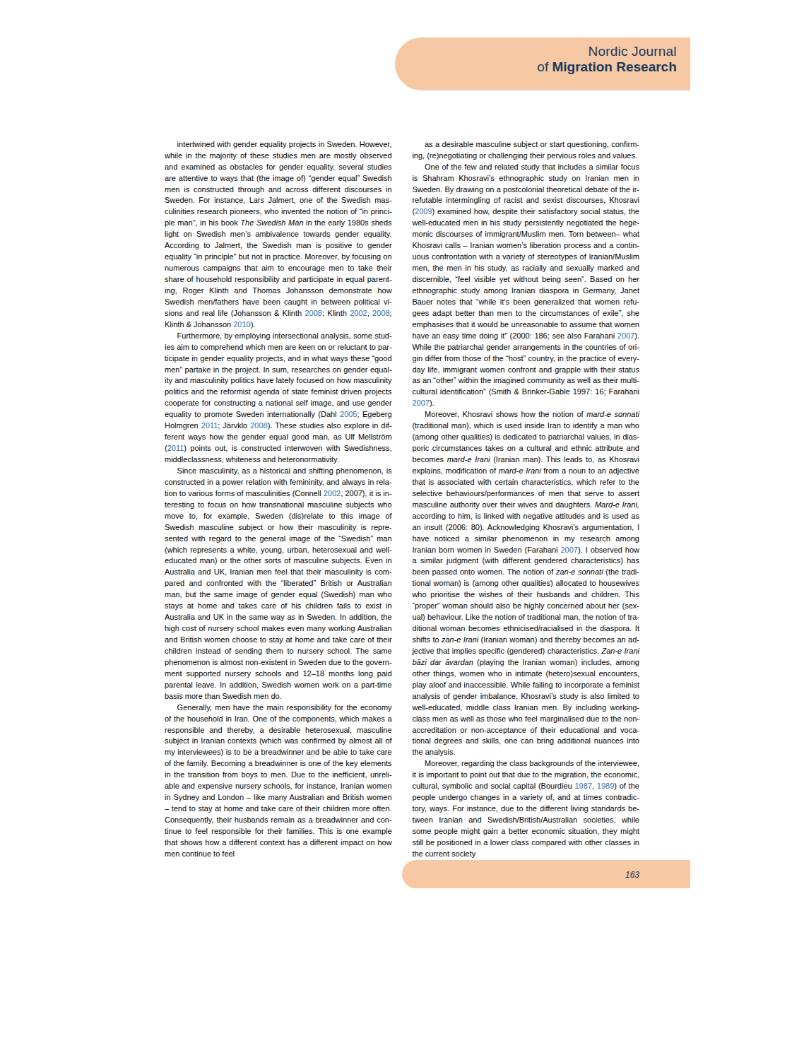Nordic Journal
of Migration Research
intertwined with gender equality projects in Sweden. However, while in the majority of these studies men are mostly observed and examined as obstacles for gender equality, several studies are attentive to ways that (the image of) “gender equal” Swedish men is constructed through and across different discourses in Sweden. For instance, Lars Jalmert, one of the Swedish masculinities research pioneers, who invented the notion of “in principle man”, in his book The Swedish Man in the early 1980s sheds light on Swedish men’s ambivalence towards gender equality. According to Jalmert, the Swedish man is positive to gender equality “in principle” but not in practice. Moreover, by focusing on numerous campaigns that aim to encourage men to take their share of household responsibility and participate in equal parenting, Roger Klinth and Thomas Johansson demonstrate how Swedish men/fathers have been caught in between political visions and real life (Johansson & Klinth 2008; Klinth 2002, 2008; Klinth & Johansson 2010).
Furthermore, by employing intersectional analysis, some studies aim to comprehend which men are keen on or reluctant to participate in gender equality projects, and in what ways these “good men” partake in the project. In sum, researches on gender equality and masculinity politics have lately focused on how masculinity politics and the reformist agenda of state feminist driven projects cooperate for constructing a national self image, and use gender equality to promote Sweden internationally (Dahl 2005; Egeberg Holmgren 2011; Järvklo 2008). These studies also explore in different ways how the gender equal good man, as Ulf Mellström (2011) points out, is constructed interwoven with Swedishness, middleclassness, whiteness and heteronormativity.
Since masculinity, as a historical and shifting phenomenon, is constructed in a power relation with femininity, and always in relation to various forms of masculinities (Connell 2002, 2007), it is interesting to focus on how transnational masculine subjects who move to, for example, Sweden (dis)relate to this image of Swedish masculine subject or how their masculinity is represented with regard to the general image of the “Swedish” man (which represents a white, young, urban, heterosexual and well-educated man) or the other sorts of masculine subjects. Even in Australia and UK, Iranian men feel that their masculinity is compared and confronted with the “liberated” British or Australian man, but the same image of gender equal (Swedish) man who stays at home and takes care of his children fails to exist in Australia and UK in the same way as in Sweden. In addition, the high cost of nursery school makes even many working Australian and British women choose to stay at home and take care of their children instead of sending them to nursery school. The same phenomenon is almost non-existent in Sweden due to the government supported nursery schools and 12–18 months long paid parental leave. In addition, Swedish women work on a part-time basis more than Swedish men do.
Generally, men have the main responsibility for the economy of the household in Iran. One of the components, which makes a responsible and thereby, a desirable heterosexual, masculine subject in Iranian contexts (which was confirmed by almost all of my interviewees) is to be a breadwinner and be able to take care of the family. Becoming a breadwinner is one of the key elements in the transition from boys to men. Due to the inefficient, unreliable and expensive nursery schools, for instance, Iranian women in Sydney and London – like many Australian and British women – tend to stay at home and take care of their children more often. Consequently, their husbands remain as a breadwinner and continue to feel responsible for their families. This is one example that shows how a different context has a different impact on how men continue to feel
as a desirable masculine subject or start questioning, confirming, (re)negotiating or challenging their pervious roles and values.
One of the few and related study that includes a similar focus is Shahram Khosravi’s ethnographic study on Iranian men in Sweden. By drawing on a postcolonial theoretical debate of the irrefutable intermingling of racist and sexist discourses, Khosravi (2009) examined how, despite their satisfactory social status, the well-educated men in his study persistently negotiated the hegemonic discourses of immigrant/Muslim men. Torn between– what Khosravi calls – Iranian women’s liberation process and a continuous confrontation with a variety of stereotypes of Iranian/Muslim men, the men in his study, as racially and sexually marked and discernible, “feel visible yet without being seen”. Based on her ethnographic study among Iranian diaspora in Germany, Janet Bauer notes that “while it’s been generalized that women refugees adapt better than men to the circumstances of exile”, she emphasises that it would be unreasonable to assume that women have an easy time doing it” (2000: 186; see also Farahani 2007). While the patriarchal gender arrangements in the countries of origin differ from those of the “host” country, in the practice of everyday life, immigrant women confront and grapple with their status as an “other” within the imagined community as well as their multicultural identification” (Smith & Brinker-Gable 1997: 16; Farahani 2007).
Moreover, Khosravi shows how the notion of mard-e sonnati (traditional man), which is used inside Iran to identify a man who (among other qualities) is dedicated to patriarchal values, in diasporic circumstances takes on a cultural and ethnic attribute and becomes mard-e Irani (Iranian man). This leads to, as Khosravi explains, modification of mard-e Irani from a noun to an adjective that is associated with certain characteristics, which refer to the selective behaviours/performances of men that serve to assert masculine authority over their wives and daughters. Mard-e Irani, according to him, is linked with negative attitudes and is used as an insult (2006: 80). Acknowledging Khosravi’s argumentation, I have noticed a similar phenomenon in my research among Iranian born women in Sweden (Farahani 2007). I observed how a similar judgment (with different gendered characteristics) has been passed onto women. The notion of zan-e sonnati (the traditional woman) is (among other qualities) allocated to housewives who prioritise the wishes of their husbands and children. This “proper” woman should also be highly concerned about her (sexual) behaviour. Like the notion of traditional man, the notion of traditional woman becomes ethnicised/racialised in the diaspora. It shifts to zan-e Irani (Iranian woman) and thereby becomes an adjective that implies specific (gendered) characteristics. Zan-e Irani bāzi dar āvardan (playing the Iranian woman) includes, among other things, women who in intimate (hetero)sexual encounters, play aloof and inaccessible. While failing to incorporate a feminist analysis of gender imbalance, Khosravi’s study is also limited to well-educated, middle class Iranian men. By including working-class men as well as those who feel marginalised due to the non-accreditation or non-acceptance of their educational and vocational degrees and skills, one can bring additional nuances into the analysis.
Moreover, regarding the class backgrounds of the interviewee, it is important to point out that due to the migration, the economic, cultural, symbolic and social capital (Bourdieu 1987, 1989) of the people undergo changes in a variety of, and at times contradictory, ways. For instance, due to the different living standards between Iranian and Swedish/British/Australian societies, while some people might gain a better economic situation, they might still be positioned in a lower class compared with other classes in the current society
163